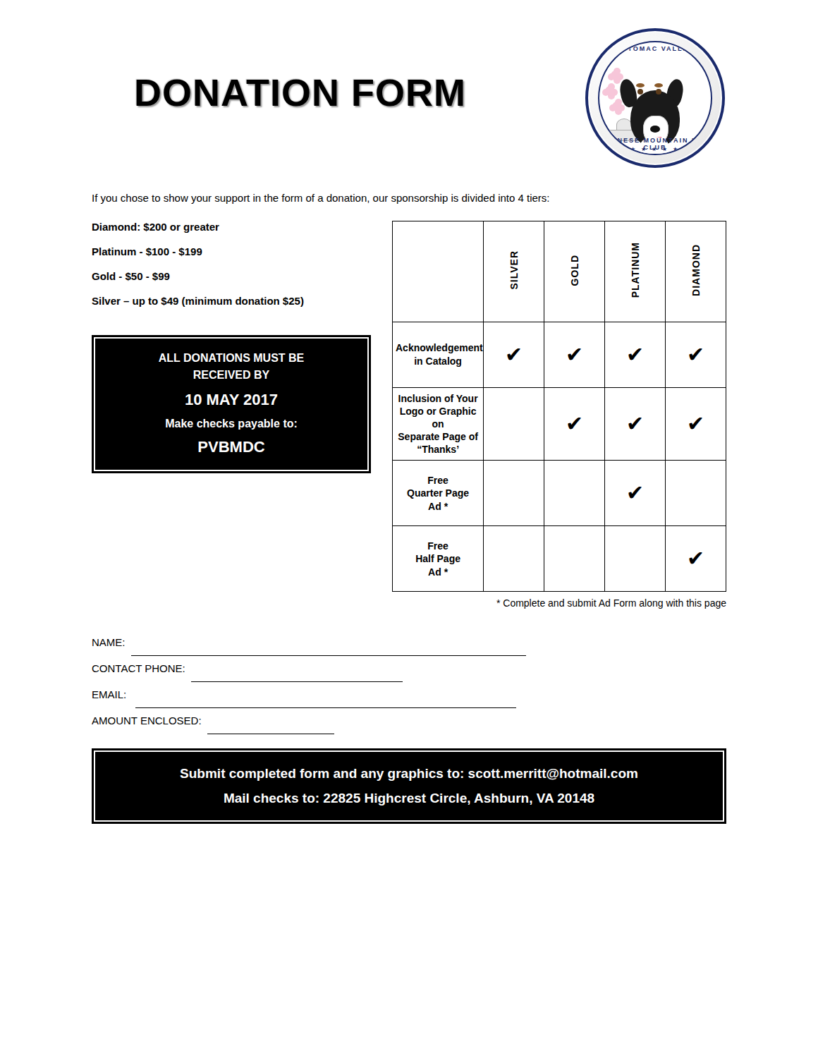DONATION FORM
POTOMAC VALLEY
BERNESE MOUNTAIN DOG CLUB
★ ★ ★ ★ ★
If you chose to show your support in the form of a donation, our sponsorship is divided into 4 tiers:
Diamond: $200 or greater
Platinum - $100 - $199
Gold - $50 - $99
Silver – up to $49 (minimum donation $25)
ALL DONATIONS MUST BE
RECEIVED BY 10 MAY 2017 Make checks payable to: PVBMDC
| | SILVER | GOLD | PLATINUM | DIAMOND |
| --- | --- | --- | --- | --- |
| Acknowledgement in Catalog | ✔ | ✔ | ✔ | ✔ |
| Inclusion of Your Logo or Graphic on Separate Page of “Thanks’ | | ✔ | ✔ | ✔ |
| Free Quarter Page Ad * | | | ✔ | |
| Free Half Page Ad * | | | | ✔ |
* Complete and submit Ad Form along with this page
NAME:
CONTACT PHONE:
EMAIL:
AMOUNT ENCLOSED:
Submit completed form and any graphics to: scott.merritt@hotmail.com Mail checks to: 22825 Highcrest Circle, Ashburn, VA 20148